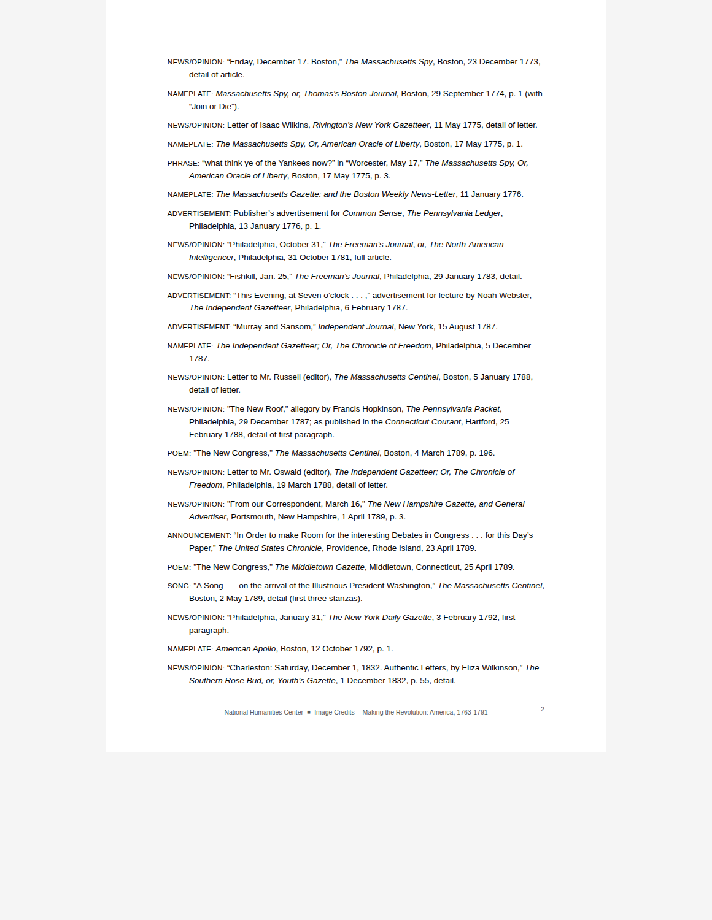NEWS/OPINION: “Friday, December 17. Boston,” The Massachusetts Spy, Boston, 23 December 1773, detail of article.
NAMEPLATE: Massachusetts Spy, or, Thomas’s Boston Journal, Boston, 29 September 1774, p. 1 (with “Join or Die”).
NEWS/OPINION: Letter of Isaac Wilkins, Rivington’s New York Gazetteer, 11 May 1775, detail of letter.
NAMEPLATE: The Massachusetts Spy, Or, American Oracle of Liberty, Boston, 17 May 1775, p. 1.
PHRASE: “what think ye of the Yankees now?” in “Worcester, May 17,” The Massachusetts Spy, Or, American Oracle of Liberty, Boston, 17 May 1775, p. 3.
NAMEPLATE: The Massachusetts Gazette: and the Boston Weekly News-Letter, 11 January 1776.
ADVERTISEMENT: Publisher’s advertisement for Common Sense, The Pennsylvania Ledger, Philadelphia, 13 January 1776, p. 1.
NEWS/OPINION: “Philadelphia, October 31,” The Freeman’s Journal, or, The North-American Intelligencer, Philadelphia, 31 October 1781, full article.
NEWS/OPINION: “Fishkill, Jan. 25,” The Freeman’s Journal, Philadelphia, 29 January 1783, detail.
ADVERTISEMENT: “This Evening, at Seven o’clock . . . ,” advertisement for lecture by Noah Webster, The Independent Gazetteer, Philadelphia, 6 February 1787.
ADVERTISEMENT: “Murray and Sansom,” Independent Journal, New York, 15 August 1787.
NAMEPLATE: The Independent Gazetteer; Or, The Chronicle of Freedom, Philadelphia, 5 December 1787.
NEWS/OPINION: Letter to Mr. Russell (editor), The Massachusetts Centinel, Boston, 5 January 1788, detail of letter.
NEWS/OPINION: "The New Roof," allegory by Francis Hopkinson, The Pennsylvania Packet, Philadelphia, 29 December 1787; as published in the Connecticut Courant, Hartford, 25 February 1788, detail of first paragraph.
POEM: "The New Congress," The Massachusetts Centinel, Boston, 4 March 1789, p. 196.
NEWS/OPINION: Letter to Mr. Oswald (editor), The Independent Gazetteer; Or, The Chronicle of Freedom, Philadelphia, 19 March 1788, detail of letter.
NEWS/OPINION: "From our Correspondent, March 16," The New Hampshire Gazette, and General Advertiser, Portsmouth, New Hampshire, 1 April 1789, p. 3.
ANNOUNCEMENT: “In Order to make Room for the interesting Debates in Congress . . . for this Day’s Paper,” The United States Chronicle, Providence, Rhode Island, 23 April 1789.
POEM: "The New Congress," The Middletown Gazette, Middletown, Connecticut, 25 April 1789.
SONG: "A Song——on the arrival of the Illustrious President Washington,” The Massachusetts Centinel, Boston, 2 May 1789, detail (first three stanzas).
NEWS/OPINION: “Philadelphia, January 31,” The New York Daily Gazette, 3 February 1792, first paragraph.
NAMEPLATE: American Apollo, Boston, 12 October 1792, p. 1.
NEWS/OPINION: “Charleston: Saturday, December 1, 1832. Authentic Letters, by Eliza Wilkinson,” The Southern Rose Bud, or, Youth’s Gazette, 1 December 1832, p. 55, detail.
National Humanities Center ■ Image Credits— Making the Revolution: America, 1763-1791 2